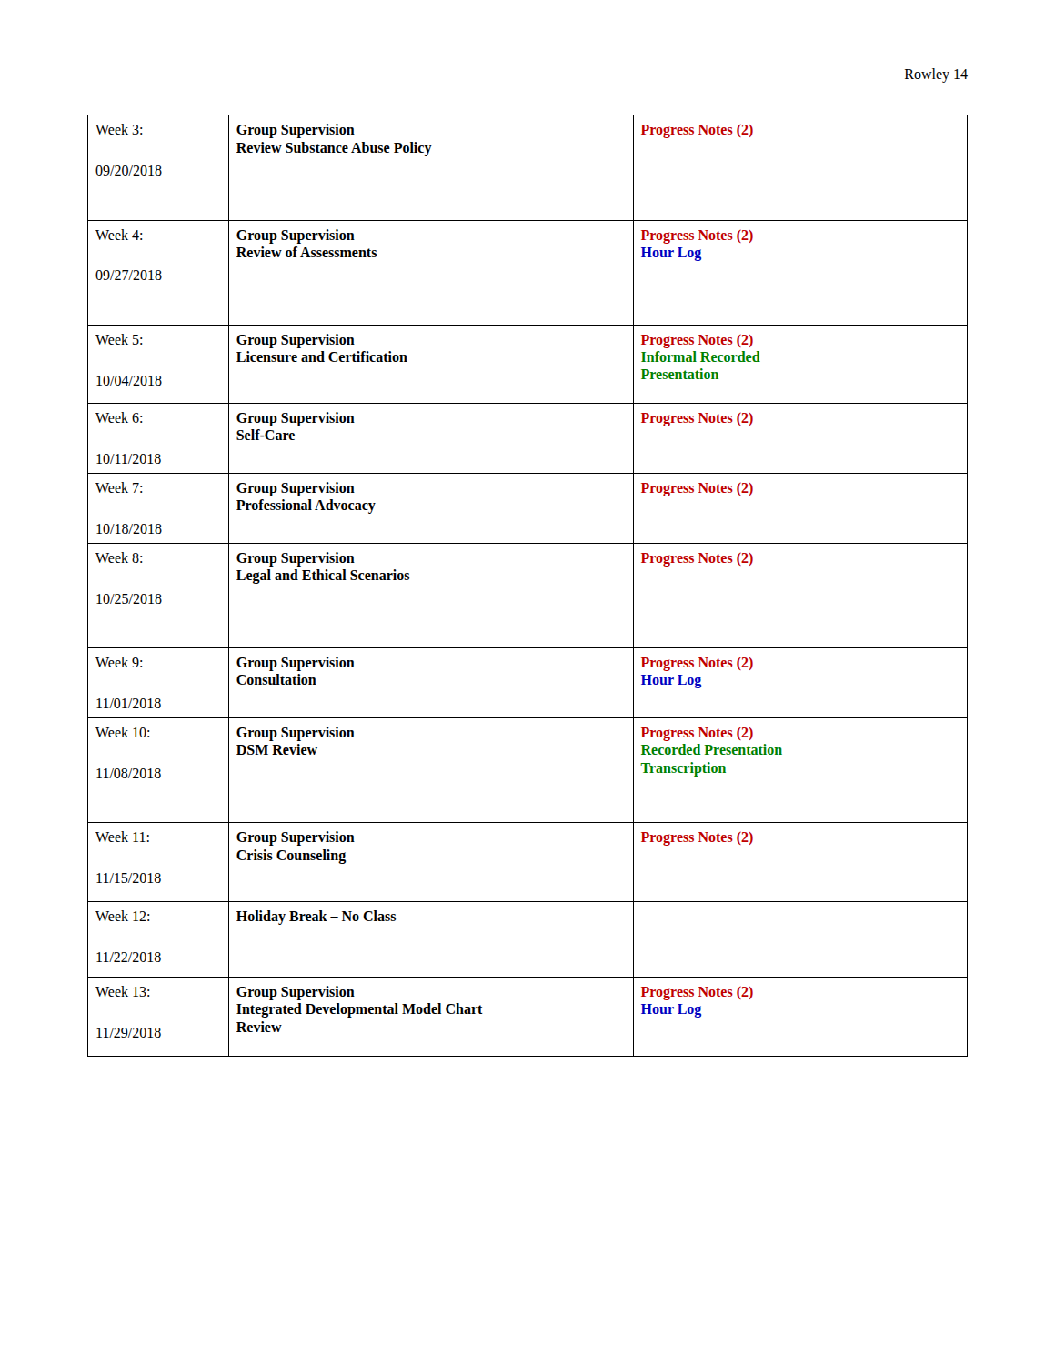Rowley 14
| Week 3: 09/20/2018 | Group Supervision Review Substance Abuse Policy | Progress Notes (2) |
| Week 4: 09/27/2018 | Group Supervision Review of Assessments | Progress Notes (2) Hour Log |
| Week 5: 10/04/2018 | Group Supervision Licensure and Certification | Progress Notes (2) Informal Recorded Presentation |
| Week 6: 10/11/2018 | Group Supervision Self-Care | Progress Notes (2) |
| Week 7: 10/18/2018 | Group Supervision Professional Advocacy | Progress Notes (2) |
| Week 8: 10/25/2018 | Group Supervision Legal and Ethical Scenarios | Progress Notes (2) |
| Week 9: 11/01/2018 | Group Supervision Consultation | Progress Notes (2) Hour Log |
| Week 10: 11/08/2018 | Group Supervision DSM Review | Progress Notes (2) Recorded Presentation Transcription |
| Week 11: 11/15/2018 | Group Supervision Crisis Counseling | Progress Notes (2) |
| Week 12: 11/22/2018 | Holiday Break – No Class | |
| Week 13: 11/29/2018 | Group Supervision Integrated Developmental Model Chart Review | Progress Notes (2) Hour Log |